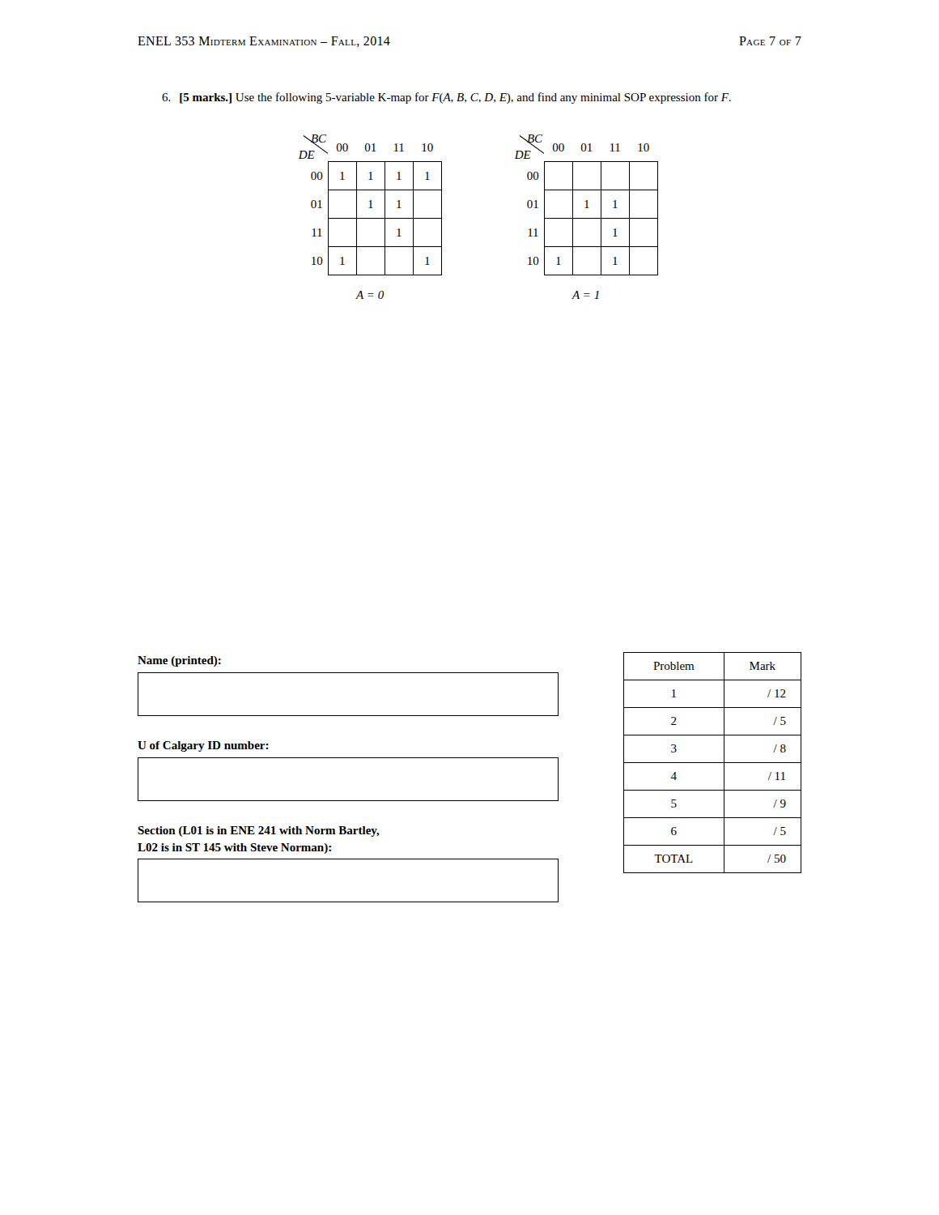ENEL 353 Midterm Examination – Fall, 2014
Page 7 of 7
6.
[5 marks.] Use the following 5-variable K-map for F(A, B, C, D, E), and find any minimal SOP expression for F.
| BC DE | 00 | 01 | 11 | 10 |
| --- | --- | --- | --- | --- |
| 00 | 1 | 1 | 1 | 1 |
| 01 | | 1 | 1 | |
| 11 | | | 1 | |
| 10 | 1 | | | 1 |
A = 0
| BC DE | 00 | 01 | 11 | 10 |
| --- | --- | --- | --- | --- |
| 00 | | | | |
| 01 | | 1 | 1 | |
| 11 | | | 1 | |
| 10 | 1 | | 1 | |
A = 1
Name (printed):
U of Calgary ID number:
Section (L01 is in ENE 241 with Norm Bartley,
L02 is in ST 145 with Steve Norman):
| Problem | Mark |
| --- | --- |
| 1 | / 12 |
| 2 | / 5 |
| 3 | / 8 |
| 4 | / 11 |
| 5 | / 9 |
| 6 | / 5 |
| TOTAL | / 50 |